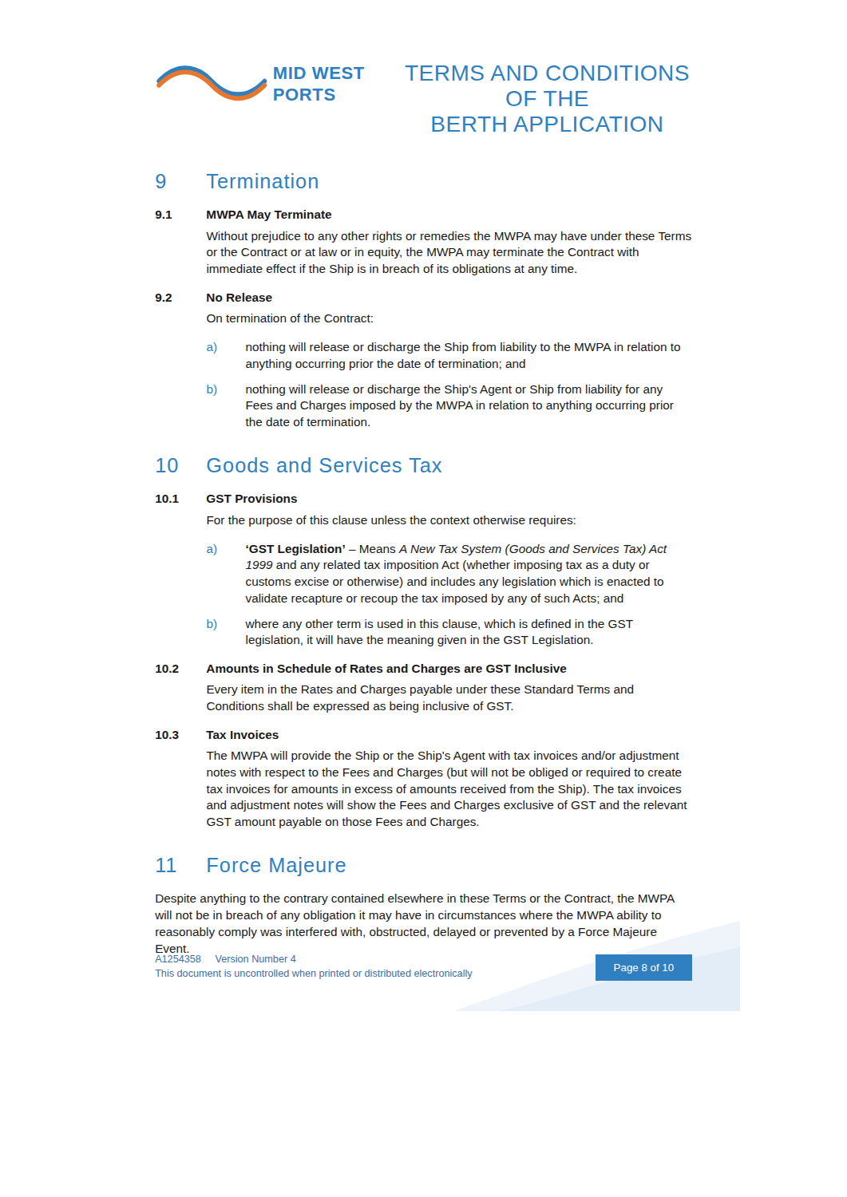MID WEST PORTS
TERMS AND CONDITIONS OF THE
BERTH APPLICATION
9 Termination
9.1
MWPA May Terminate
Without prejudice to any other rights or remedies the MWPA may have under these Terms or the Contract or at law or in equity, the MWPA may terminate the Contract with immediate effect if the Ship is in breach of its obligations at any time.
9.2
No Release
On termination of the Contract:
a) nothing will release or discharge the Ship from liability to the MWPA in relation to anything occurring prior the date of termination; and
b) nothing will release or discharge the Ship's Agent or Ship from liability for any Fees and Charges imposed by the MWPA in relation to anything occurring prior the date of termination.
10 Goods and Services Tax
10.1
GST Provisions
For the purpose of this clause unless the context otherwise requires:
a)‘GST Legislation’ – Means A New Tax System (Goods and Services Tax) Act 1999 and any related tax imposition Act (whether imposing tax as a duty or customs excise or otherwise) and includes any legislation which is enacted to validate recapture or recoup the tax imposed by any of such Acts; and
b) where any other term is used in this clause, which is defined in the GST legislation, it will have the meaning given in the GST Legislation.
10.2
Amounts in Schedule of Rates and Charges are GST Inclusive
Every item in the Rates and Charges payable under these Standard Terms and Conditions shall be expressed as being inclusive of GST.
10.3
Tax Invoices
The MWPA will provide the Ship or the Ship's Agent with tax invoices and/or adjustment notes with respect to the Fees and Charges (but will not be obliged or required to create tax invoices for amounts in excess of amounts received from the Ship). The tax invoices and adjustment notes will show the Fees and Charges exclusive of GST and the relevant GST amount payable on those Fees and Charges.
11 Force Majeure
Despite anything to the contrary contained elsewhere in these Terms or the Contract, the MWPA will not be in breach of any obligation it may have in circumstances where the MWPA ability to reasonably comply was interfered with, obstructed, delayed or prevented by a Force Majeure Event.
A1254358 Version Number 4
This document is uncontrolled when printed or distributed electronically
Page 8 of 10